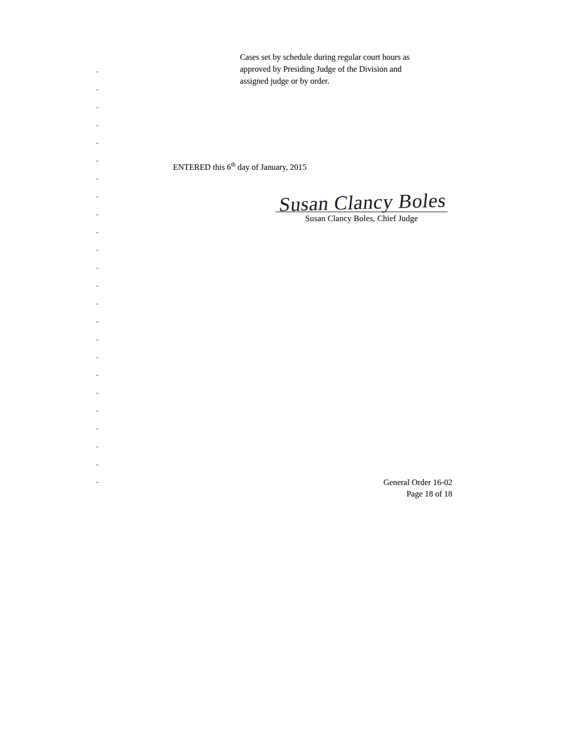Cases set by schedule during regular court hours as approved by Presiding Judge of the Division and assigned judge or by order.
ENTERED this 6th day of January, 2015
Susan Clancy Boles
Susan Clancy Boles, Chief Judge
General Order 16-02
Page 18 of 18